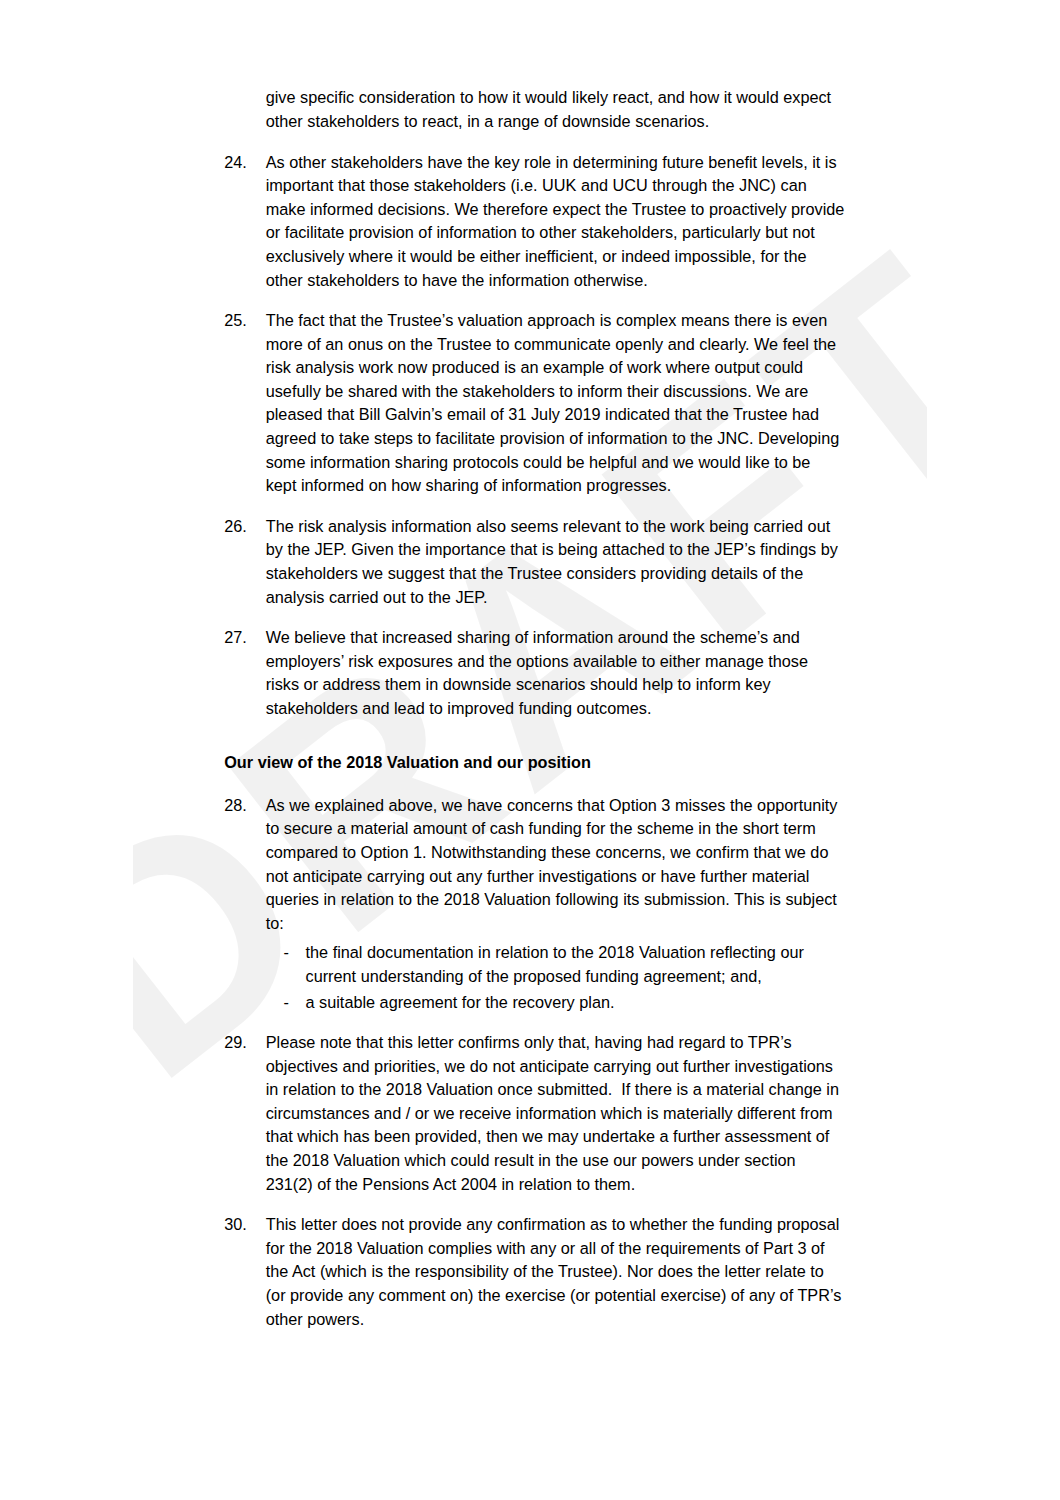DRAFT
give specific consideration to how it would likely react, and how it would expect other stakeholders to react, in a range of downside scenarios.
24. As other stakeholders have the key role in determining future benefit levels, it is important that those stakeholders (i.e. UUK and UCU through the JNC) can make informed decisions. We therefore expect the Trustee to proactively provide or facilitate provision of information to other stakeholders, particularly but not exclusively where it would be either inefficient, or indeed impossible, for the other stakeholders to have the information otherwise.
25. The fact that the Trustee’s valuation approach is complex means there is even more of an onus on the Trustee to communicate openly and clearly. We feel the risk analysis work now produced is an example of work where output could usefully be shared with the stakeholders to inform their discussions. We are pleased that Bill Galvin’s email of 31 July 2019 indicated that the Trustee had agreed to take steps to facilitate provision of information to the JNC. Developing some information sharing protocols could be helpful and we would like to be kept informed on how sharing of information progresses.
26. The risk analysis information also seems relevant to the work being carried out by the JEP. Given the importance that is being attached to the JEP’s findings by stakeholders we suggest that the Trustee considers providing details of the analysis carried out to the JEP.
27. We believe that increased sharing of information around the scheme’s and employers’ risk exposures and the options available to either manage those risks or address them in downside scenarios should help to inform key stakeholders and lead to improved funding outcomes.
Our view of the 2018 Valuation and our position
28. As we explained above, we have concerns that Option 3 misses the opportunity to secure a material amount of cash funding for the scheme in the short term compared to Option 1. Notwithstanding these concerns, we confirm that we do not anticipate carrying out any further investigations or have further material queries in relation to the 2018 Valuation following its submission. This is subject to:
the final documentation in relation to the 2018 Valuation reflecting our current understanding of the proposed funding agreement; and,
a suitable agreement for the recovery plan.
29. Please note that this letter confirms only that, having had regard to TPR’s objectives and priorities, we do not anticipate carrying out further investigations in relation to the 2018 Valuation once submitted. If there is a material change in circumstances and / or we receive information which is materially different from that which has been provided, then we may undertake a further assessment of the 2018 Valuation which could result in the use our powers under section 231(2) of the Pensions Act 2004 in relation to them.
30. This letter does not provide any confirmation as to whether the funding proposal for the 2018 Valuation complies with any or all of the requirements of Part 3 of the Act (which is the responsibility of the Trustee). Nor does the letter relate to (or provide any comment on) the exercise (or potential exercise) of any of TPR’s other powers.